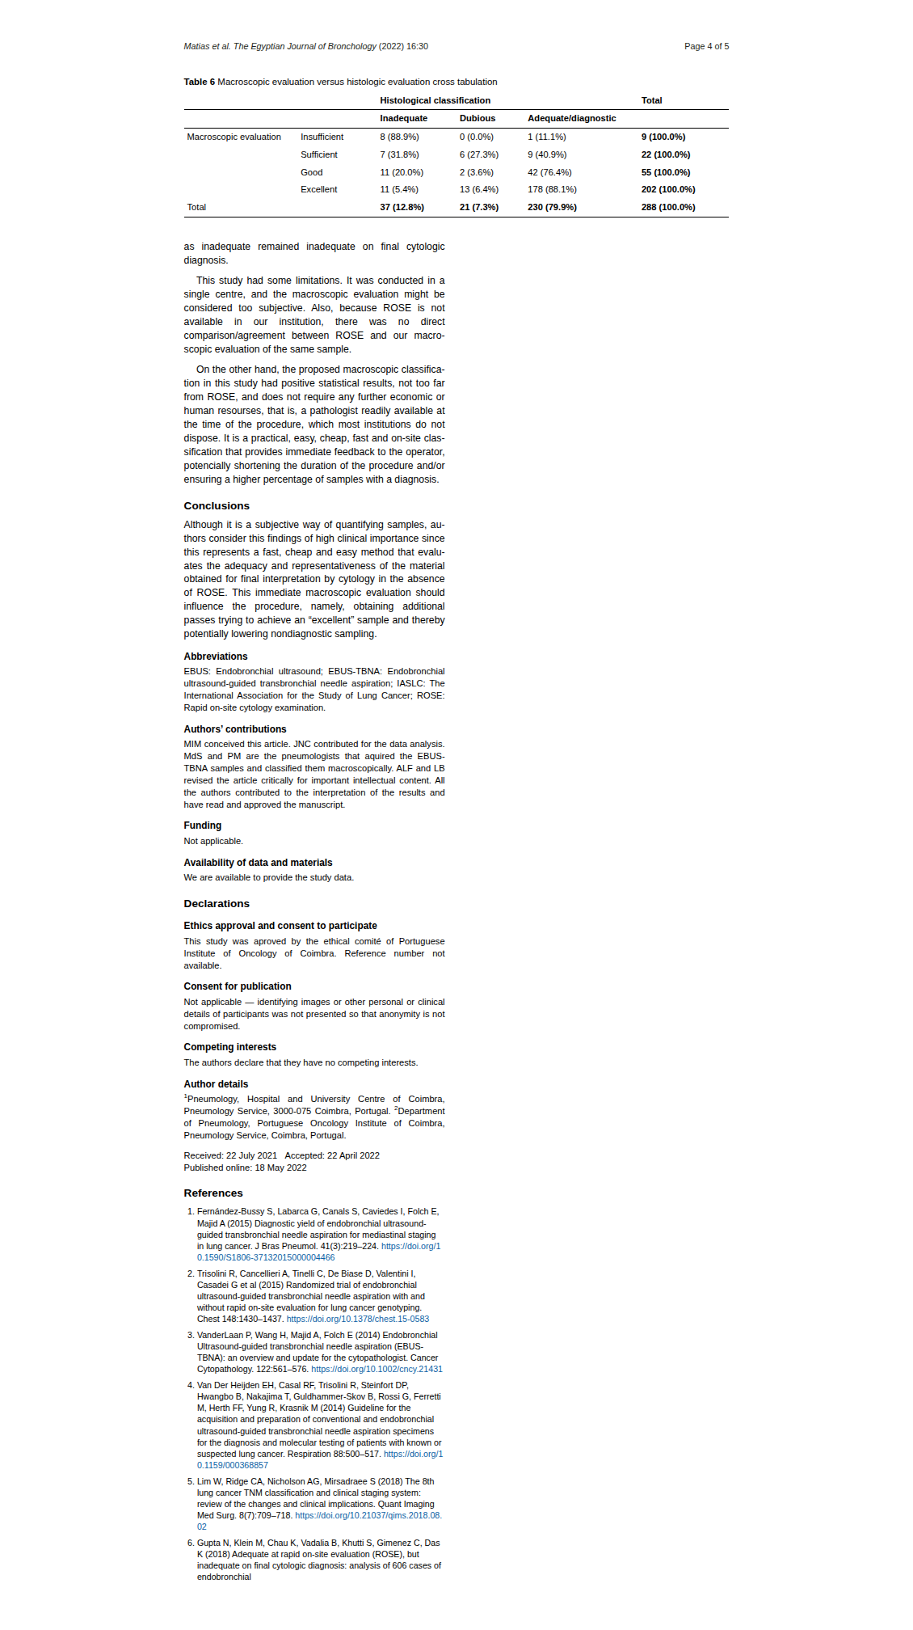Matias et al. The Egyptian Journal of Bronchology (2022) 16:30
Page 4 of 5
Table 6 Macroscopic evaluation versus histologic evaluation cross tabulation
| | | Histological classification | Total |
| --- | --- | --- | --- |
| | | Inadequate | Dubious | Adequate/diagnostic | |
| Macroscopic evaluation | Insufficient | 8 (88.9%) | 0 (0.0%) | 1 (11.1%) | 9 (100.0%) |
| | Sufficient | 7 (31.8%) | 6 (27.3%) | 9 (40.9%) | 22 (100.0%) |
| | Good | 11 (20.0%) | 2 (3.6%) | 42 (76.4%) | 55 (100.0%) |
| | Excellent | 11 (5.4%) | 13 (6.4%) | 178 (88.1%) | 202 (100.0%) |
| Total | | 37 (12.8%) | 21 (7.3%) | 230 (79.9%) | 288 (100.0%) |
as inadequate remained inadequate on final cytologic diagnosis.
This study had some limitations. It was conducted in a single centre, and the macroscopic evaluation might be considered too subjective. Also, because ROSE is not available in our institution, there was no direct comparison/agreement between ROSE and our macroscopic evaluation of the same sample.
On the other hand, the proposed macroscopic classification in this study had positive statistical results, not too far from ROSE, and does not require any further economic or human resourses, that is, a pathologist readily available at the time of the procedure, which most institutions do not dispose. It is a practical, easy, cheap, fast and on-site classification that provides immediate feedback to the operator, potencially shortening the duration of the procedure and/or ensuring a higher percentage of samples with a diagnosis.
Conclusions
Although it is a subjective way of quantifying samples, authors consider this findings of high clinical importance since this represents a fast, cheap and easy method that evaluates the adequacy and representativeness of the material obtained for final interpretation by cytology in the absence of ROSE. This immediate macroscopic evaluation should influence the procedure, namely, obtaining additional passes trying to achieve an “excellent” sample and thereby potentially lowering nondiagnostic sampling.
Abbreviations
EBUS: Endobronchial ultrasound; EBUS-TBNA: Endobronchial ultrasound-guided transbronchial needle aspiration; IASLC: The International Association for the Study of Lung Cancer; ROSE: Rapid on-site cytology examination.
Authors’ contributions
MIM conceived this article. JNC contributed for the data analysis. MdS and PM are the pneumologists that aquired the EBUS-TBNA samples and classified them macroscopically. ALF and LB revised the article critically for important intellectual content. All the authors contributed to the interpretation of the results and have read and approved the manuscript.
Funding
Not applicable.
Availability of data and materials
We are available to provide the study data.
Declarations
Ethics approval and consent to participate
This study was aproved by the ethical comité of Portuguese Institute of Oncology of Coimbra. Reference number not available.
Consent for publication
Not applicable — identifying images or other personal or clinical details of participants was not presented so that anonymity is not compromised.
Competing interests
The authors declare that they have no competing interests.
Author details
1Pneumology, Hospital and University Centre of Coimbra, Pneumology Service, 3000-075 Coimbra, Portugal. 2Department of Pneumology, Portuguese Oncology Institute of Coimbra, Pneumology Service, Coimbra, Portugal.
Received: 22 July 2021 Accepted: 22 April 2022
Published online: 18 May 2022
References
Fernández-Bussy S, Labarca G, Canals S, Caviedes I, Folch E, Majid A (2015) Diagnostic yield of endobronchial ultrasound-guided transbronchial needle aspiration for mediastinal staging in lung cancer. J Bras Pneumol. 41(3):219–224. https://doi.org/10.1590/S1806-37132015000004466
Trisolini R, Cancellieri A, Tinelli C, De Biase D, Valentini I, Casadei G et al (2015) Randomized trial of endobronchial ultrasound-guided transbronchial needle aspiration with and without rapid on-site evaluation for lung cancer genotyping. Chest 148:1430–1437. https://doi.org/10.1378/chest.15-0583
VanderLaan P, Wang H, Majid A, Folch E (2014) Endobronchial Ultrasound-guided transbronchial needle aspiration (EBUS-TBNA): an overview and update for the cytopathologist. Cancer Cytopathology. 122:561–576. https://doi.org/10.1002/cncy.21431
Van Der Heijden EH, Casal RF, Trisolini R, Steinfort DP, Hwangbo B, Nakajima T, Guldhammer-Skov B, Rossi G, Ferretti M, Herth FF, Yung R, Krasnik M (2014) Guideline for the acquisition and preparation of conventional and endobronchial ultrasound-guided transbronchial needle aspiration specimens for the diagnosis and molecular testing of patients with known or suspected lung cancer. Respiration 88:500–517. https://doi.org/10.1159/000368857
Lim W, Ridge CA, Nicholson AG, Mirsadraee S (2018) The 8th lung cancer TNM classification and clinical staging system: review of the changes and clinical implications. Quant Imaging Med Surg. 8(7):709–718. https://doi.org/10.21037/qims.2018.08.02
Gupta N, Klein M, Chau K, Vadalia B, Khutti S, Gimenez C, Das K (2018) Adequate at rapid on-site evaluation (ROSE), but inadequate on final cytologic diagnosis: analysis of 606 cases of endobronchial